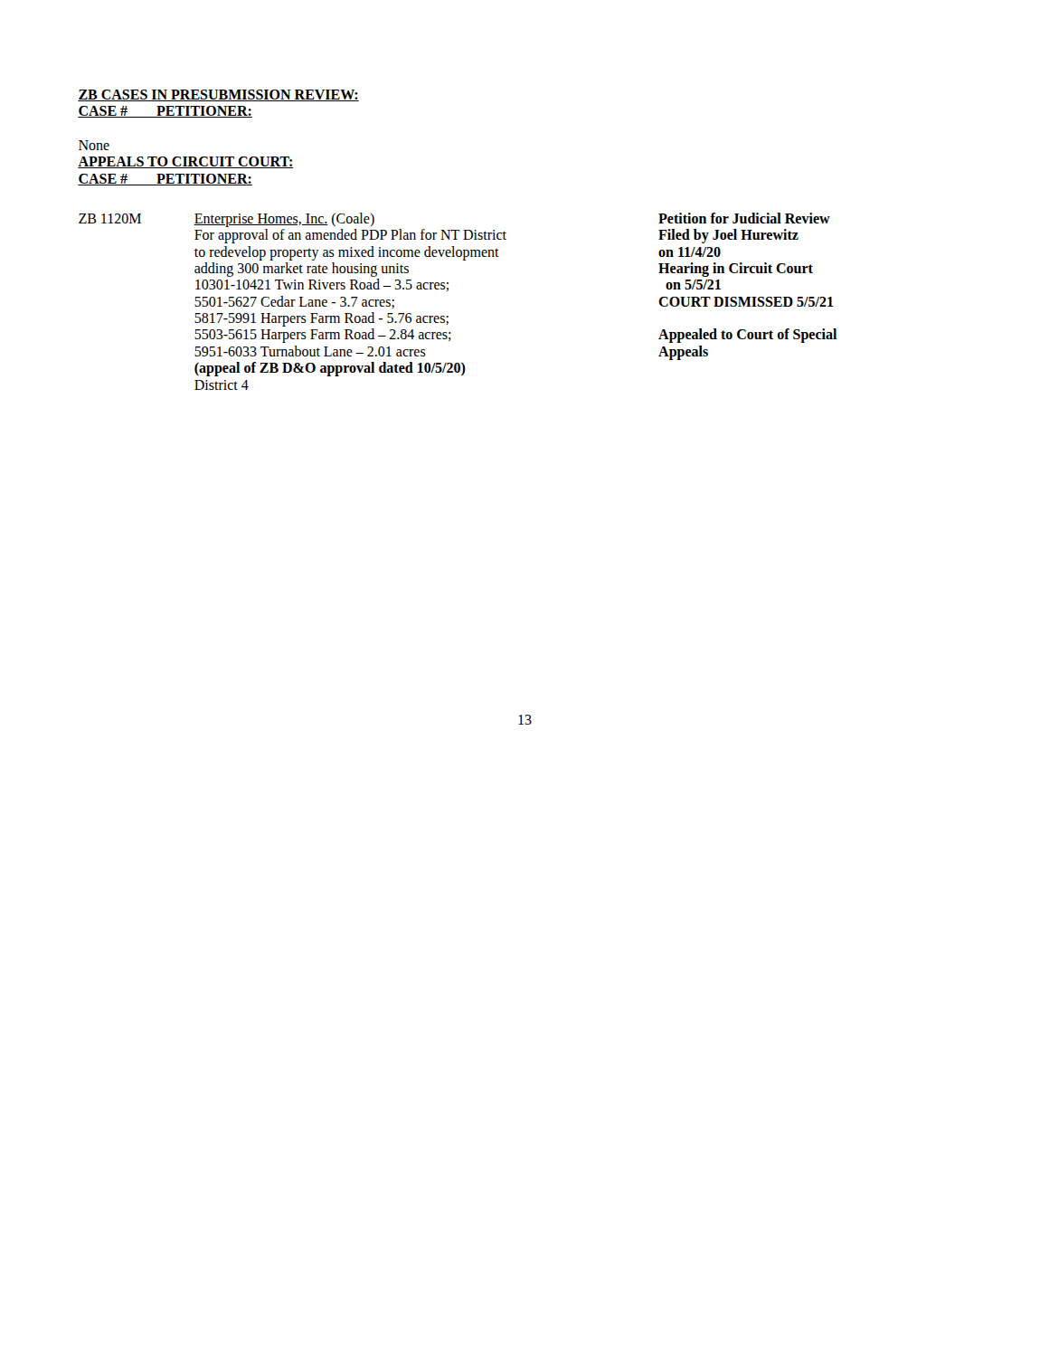ZB CASES IN PRESUBMISSION REVIEW:
CASE # PETITIONER:
None
APPEALS TO CIRCUIT COURT:
CASE # PETITIONER:
| ZB 1120M | Enterprise Homes, Inc. (Coale) For approval of an amended PDP Plan for NT District to redevelop property as mixed income development adding 300 market rate housing units 10301-10421 Twin Rivers Road – 3.5 acres; 5501-5627 Cedar Lane - 3.7 acres; 5817-5991 Harpers Farm Road - 5.76 acres; 5503-5615 Harpers Farm Road – 2.84 acres; 5951-6033 Turnabout Lane – 2.01 acres (appeal of ZB D&O approval dated 10/5/20) District 4 | Petition for Judicial Review Filed by Joel Hurewitz on 11/4/20 Hearing in Circuit Court on 5/5/21 COURT DISMISSED 5/5/21 Appealed to Court of Special Appeals |
13